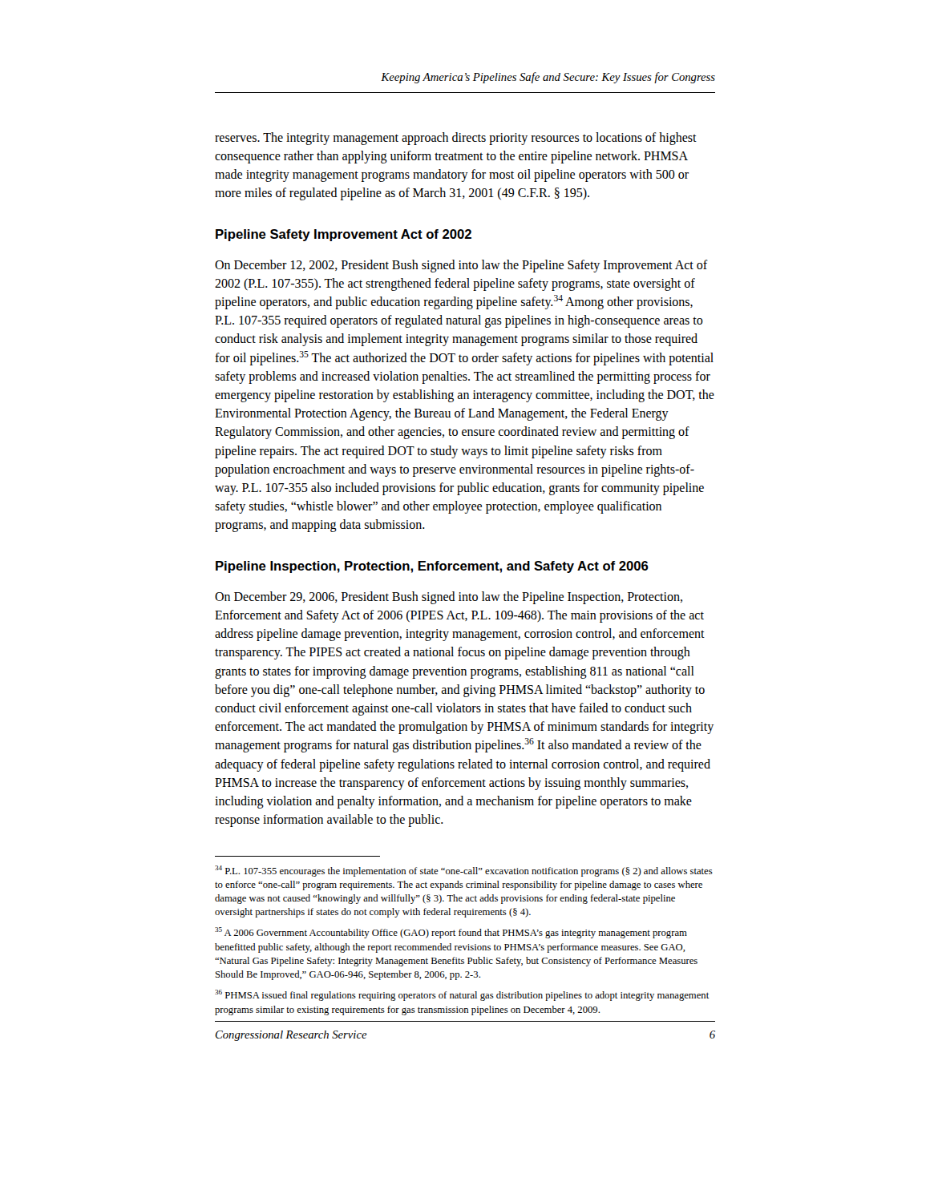Keeping America’s Pipelines Safe and Secure: Key Issues for Congress
reserves. The integrity management approach directs priority resources to locations of highest consequence rather than applying uniform treatment to the entire pipeline network. PHMSA made integrity management programs mandatory for most oil pipeline operators with 500 or more miles of regulated pipeline as of March 31, 2001 (49 C.F.R. § 195).
Pipeline Safety Improvement Act of 2002
On December 12, 2002, President Bush signed into law the Pipeline Safety Improvement Act of 2002 (P.L. 107-355). The act strengthened federal pipeline safety programs, state oversight of pipeline operators, and public education regarding pipeline safety.34 Among other provisions, P.L. 107-355 required operators of regulated natural gas pipelines in high-consequence areas to conduct risk analysis and implement integrity management programs similar to those required for oil pipelines.35 The act authorized the DOT to order safety actions for pipelines with potential safety problems and increased violation penalties. The act streamlined the permitting process for emergency pipeline restoration by establishing an interagency committee, including the DOT, the Environmental Protection Agency, the Bureau of Land Management, the Federal Energy Regulatory Commission, and other agencies, to ensure coordinated review and permitting of pipeline repairs. The act required DOT to study ways to limit pipeline safety risks from population encroachment and ways to preserve environmental resources in pipeline rights-of-way. P.L. 107-355 also included provisions for public education, grants for community pipeline safety studies, “whistle blower” and other employee protection, employee qualification programs, and mapping data submission.
Pipeline Inspection, Protection, Enforcement, and Safety Act of 2006
On December 29, 2006, President Bush signed into law the Pipeline Inspection, Protection, Enforcement and Safety Act of 2006 (PIPES Act, P.L. 109-468). The main provisions of the act address pipeline damage prevention, integrity management, corrosion control, and enforcement transparency. The PIPES act created a national focus on pipeline damage prevention through grants to states for improving damage prevention programs, establishing 811 as national “call before you dig” one-call telephone number, and giving PHMSA limited “backstop” authority to conduct civil enforcement against one-call violators in states that have failed to conduct such enforcement. The act mandated the promulgation by PHMSA of minimum standards for integrity management programs for natural gas distribution pipelines.36 It also mandated a review of the adequacy of federal pipeline safety regulations related to internal corrosion control, and required PHMSA to increase the transparency of enforcement actions by issuing monthly summaries, including violation and penalty information, and a mechanism for pipeline operators to make response information available to the public.
34 P.L. 107-355 encourages the implementation of state “one-call” excavation notification programs (§ 2) and allows states to enforce “one-call” program requirements. The act expands criminal responsibility for pipeline damage to cases where damage was not caused “knowingly and willfully” (§ 3). The act adds provisions for ending federal-state pipeline oversight partnerships if states do not comply with federal requirements (§ 4).
35 A 2006 Government Accountability Office (GAO) report found that PHMSA’s gas integrity management program benefitted public safety, although the report recommended revisions to PHMSA’s performance measures. See GAO, “Natural Gas Pipeline Safety: Integrity Management Benefits Public Safety, but Consistency of Performance Measures Should Be Improved,” GAO-06-946, September 8, 2006, pp. 2-3.
36 PHMSA issued final regulations requiring operators of natural gas distribution pipelines to adopt integrity management programs similar to existing requirements for gas transmission pipelines on December 4, 2009.
Congressional Research Service 6